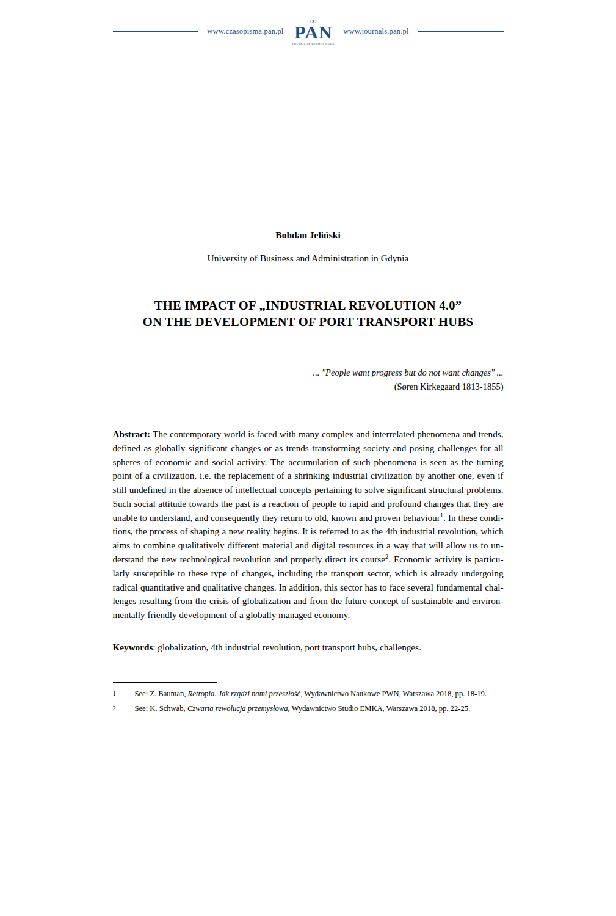www.czasopisma.pan.pl ∞ PAN POLSKA AKADEMIA NAUK www.journals.pan.pl
Bohdan Jeliński
University of Business and Administration in Gdynia
The Impact of „Industrial Revolution 4.0”
on the Development of Port Transport Hubs
... "People want progress but do not want changes" ... (Søren Kirkegaard 1813-1855)
Abstract: The contemporary world is faced with many complex and interrelated phenomena and trends, defined as globally significant changes or as trends transforming society and posing challenges for all spheres of economic and social activity. The accumulation of such phenomena is seen as the turning point of a civilization, i.e. the replacement of a shrinking industrial civilization by another one, even if still undefined in the absence of intellectual concepts pertaining to solve significant structural problems. Such social attitude towards the past is a reaction of people to rapid and profound changes that they are unable to understand, and consequently they return to old, known and proven behaviour1. In these conditions, the process of shaping a new reality begins. It is referred to as the 4th industrial revolution, which aims to combine qualitatively different material and digital resources in a way that will allow us to understand the new technological revolution and properly direct its course2. Economic activity is particularly susceptible to these type of changes, including the transport sector, which is already undergoing radical quantitative and qualitative changes. In addition, this sector has to face several fundamental challenges resulting from the crisis of globalization and from the future concept of sustainable and environmentally friendly development of a globally managed economy.
Keywords: globalization, 4th industrial revolution, port transport hubs, challenges.
1 See: Z. Bauman, Retropia. Jak rządzi nami przeszłość, Wydawnictwo Naukowe PWN, Warszawa 2018, pp. 18-19.
2 See: K. Schwab, Czwarta rewolucja przemysłowa, Wydawnictwo Studio EMKA, Warszawa 2018, pp. 22-25.